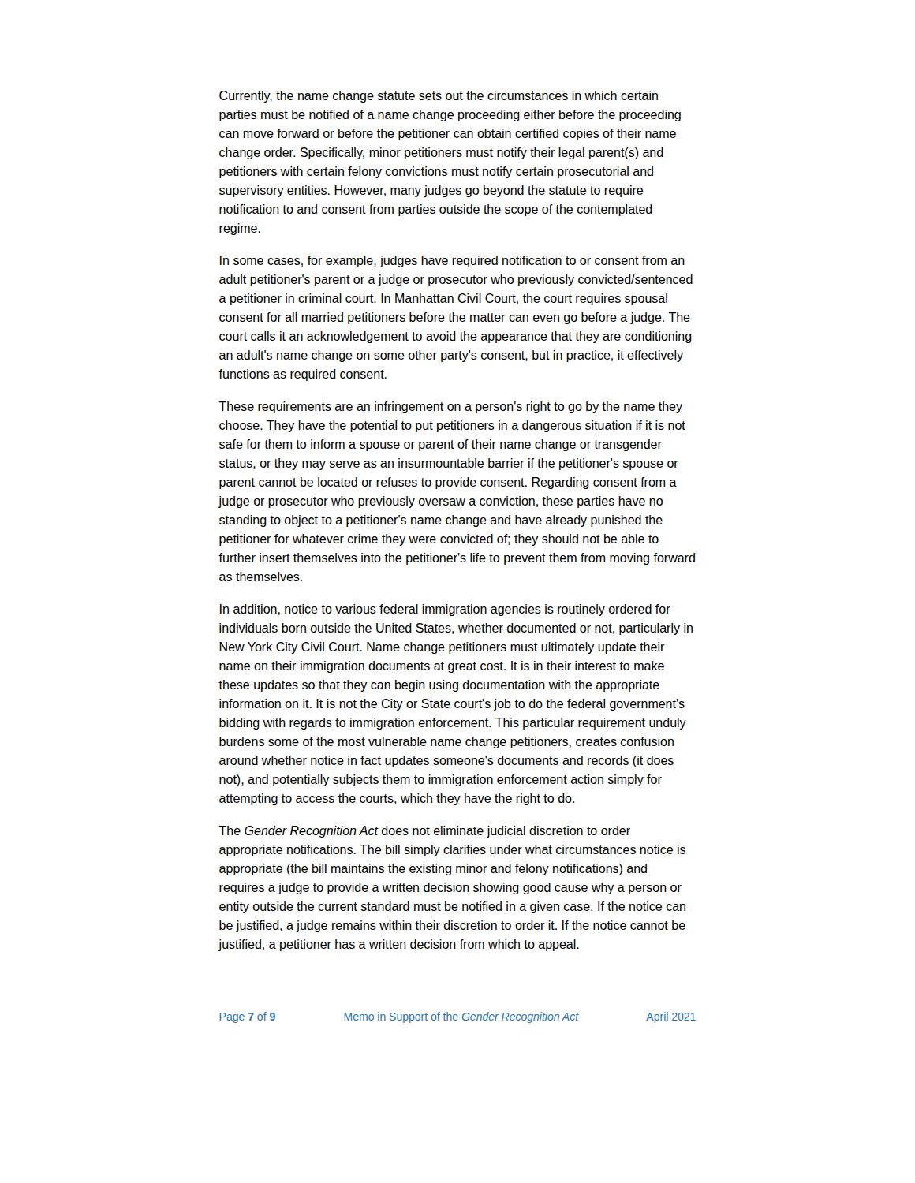Currently, the name change statute sets out the circumstances in which certain parties must be notified of a name change proceeding either before the proceeding can move forward or before the petitioner can obtain certified copies of their name change order. Specifically, minor petitioners must notify their legal parent(s) and petitioners with certain felony convictions must notify certain prosecutorial and supervisory entities. However, many judges go beyond the statute to require notification to and consent from parties outside the scope of the contemplated regime.
In some cases, for example, judges have required notification to or consent from an adult petitioner's parent or a judge or prosecutor who previously convicted/sentenced a petitioner in criminal court. In Manhattan Civil Court, the court requires spousal consent for all married petitioners before the matter can even go before a judge. The court calls it an acknowledgement to avoid the appearance that they are conditioning an adult's name change on some other party's consent, but in practice, it effectively functions as required consent.
These requirements are an infringement on a person's right to go by the name they choose. They have the potential to put petitioners in a dangerous situation if it is not safe for them to inform a spouse or parent of their name change or transgender status, or they may serve as an insurmountable barrier if the petitioner's spouse or parent cannot be located or refuses to provide consent. Regarding consent from a judge or prosecutor who previously oversaw a conviction, these parties have no standing to object to a petitioner's name change and have already punished the petitioner for whatever crime they were convicted of; they should not be able to further insert themselves into the petitioner's life to prevent them from moving forward as themselves.
In addition, notice to various federal immigration agencies is routinely ordered for individuals born outside the United States, whether documented or not, particularly in New York City Civil Court. Name change petitioners must ultimately update their name on their immigration documents at great cost. It is in their interest to make these updates so that they can begin using documentation with the appropriate information on it. It is not the City or State court's job to do the federal government's bidding with regards to immigration enforcement. This particular requirement unduly burdens some of the most vulnerable name change petitioners, creates confusion around whether notice in fact updates someone's documents and records (it does not), and potentially subjects them to immigration enforcement action simply for attempting to access the courts, which they have the right to do.
The Gender Recognition Act does not eliminate judicial discretion to order appropriate notifications. The bill simply clarifies under what circumstances notice is appropriate (the bill maintains the existing minor and felony notifications) and requires a judge to provide a written decision showing good cause why a person or entity outside the current standard must be notified in a given case. If the notice can be justified, a judge remains within their discretion to order it. If the notice cannot be justified, a petitioner has a written decision from which to appeal.
Page 7 of 9 Memo in Support of the Gender Recognition Act April 2021